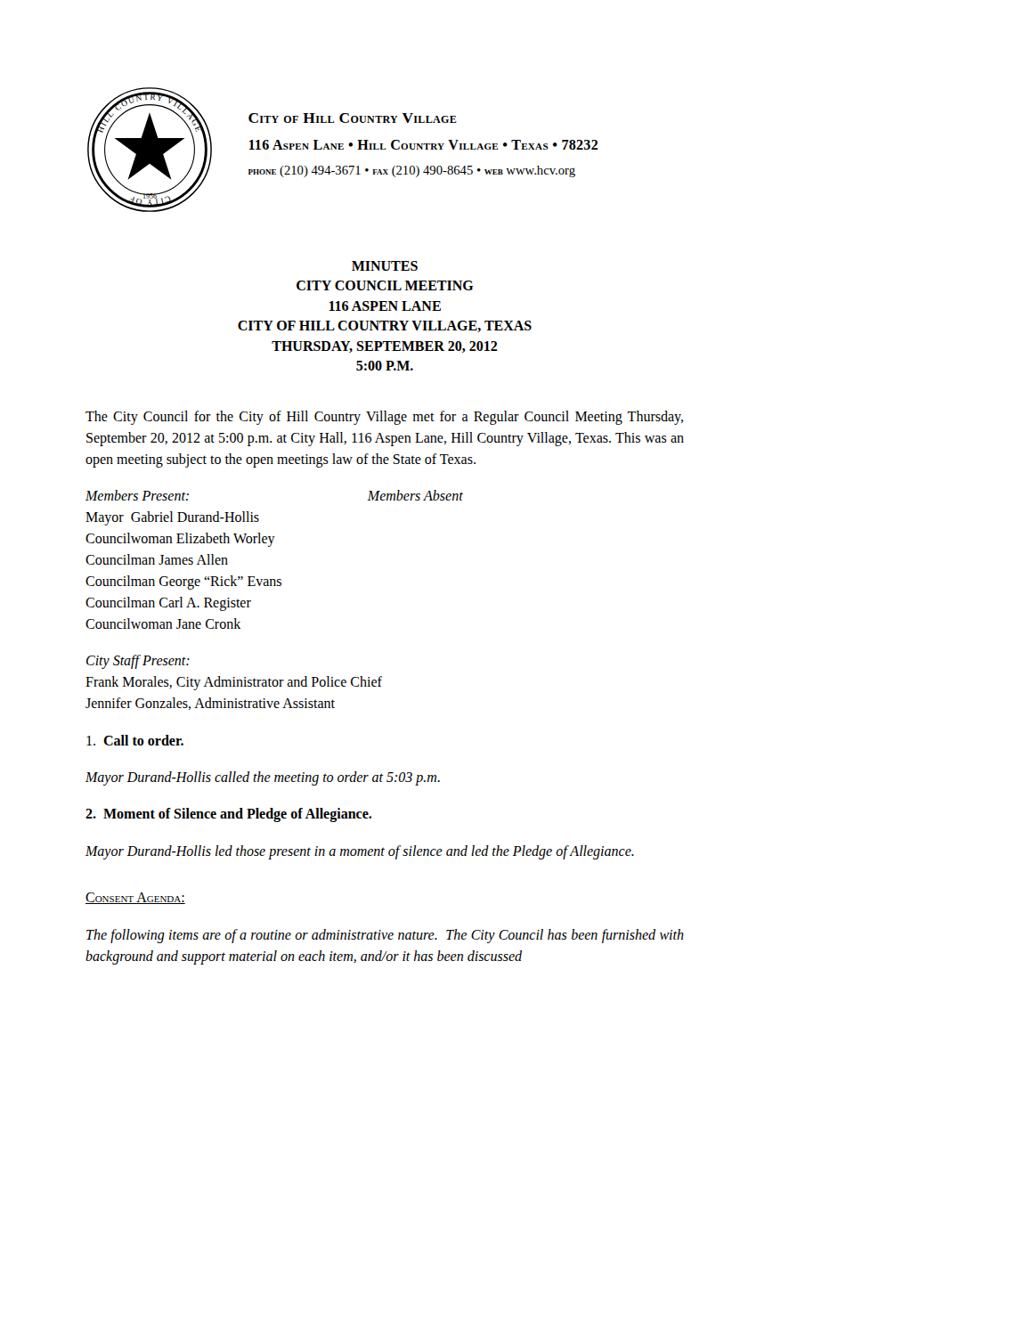HILL COUNTRY VILLAGE CITY OF 1956
City of Hill Country Village
116 Aspen Lane • Hill Country Village • Texas • 78232
phone (210) 494-3671 • fax (210) 490-8645 • web www.hcv.org
MINUTES CITY COUNCIL MEETING 116 ASPEN LANE CITY OF HILL COUNTRY VILLAGE, TEXAS THURSDAY, SEPTEMBER 20, 2012 5:00 P.M.
The City Council for the City of Hill Country Village met for a Regular Council Meeting Thursday, September 20, 2012 at 5:00 p.m. at City Hall, 116 Aspen Lane, Hill Country Village, Texas. This was an open meeting subject to the open meetings law of the State of Texas.
Members Present:
Members Absent
Mayor Gabriel Durand-Hollis
Councilwoman Elizabeth Worley
Councilman James Allen
Councilman George “Rick” Evans
Councilman Carl A. Register
Councilwoman Jane Cronk
City Staff Present:
Frank Morales, City Administrator and Police Chief
Jennifer Gonzales, Administrative Assistant
1. Call to order.
Mayor Durand-Hollis called the meeting to order at 5:03 p.m.
2. Moment of Silence and Pledge of Allegiance.
Mayor Durand-Hollis led those present in a moment of silence and led the Pledge of Allegiance.
Consent Agenda:
The following items are of a routine or administrative nature. The City Council has been furnished with background and support material on each item, and/or it has been discussed